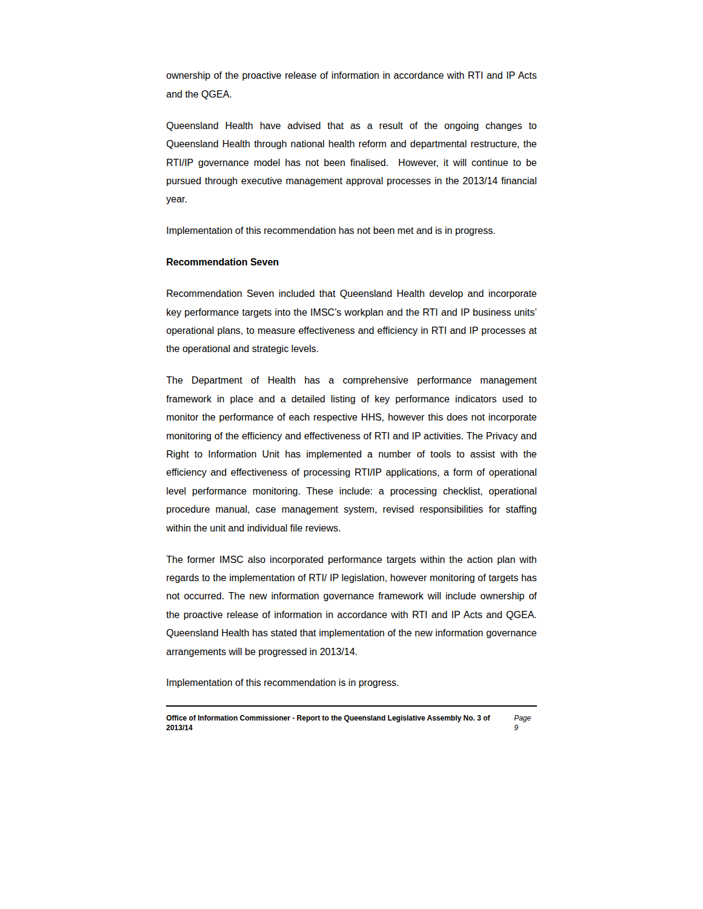ownership of the proactive release of information in accordance with RTI and IP Acts and the QGEA.
Queensland Health have advised that as a result of the ongoing changes to Queensland Health through national health reform and departmental restructure, the RTI/IP governance model has not been finalised. However, it will continue to be pursued through executive management approval processes in the 2013/14 financial year.
Implementation of this recommendation has not been met and is in progress.
Recommendation Seven
Recommendation Seven included that Queensland Health develop and incorporate key performance targets into the IMSC’s workplan and the RTI and IP business units’ operational plans, to measure effectiveness and efficiency in RTI and IP processes at the operational and strategic levels.
The Department of Health has a comprehensive performance management framework in place and a detailed listing of key performance indicators used to monitor the performance of each respective HHS, however this does not incorporate monitoring of the efficiency and effectiveness of RTI and IP activities. The Privacy and Right to Information Unit has implemented a number of tools to assist with the efficiency and effectiveness of processing RTI/IP applications, a form of operational level performance monitoring. These include: a processing checklist, operational procedure manual, case management system, revised responsibilities for staffing within the unit and individual file reviews.
The former IMSC also incorporated performance targets within the action plan with regards to the implementation of RTI/ IP legislation, however monitoring of targets has not occurred. The new information governance framework will include ownership of the proactive release of information in accordance with RTI and IP Acts and QGEA. Queensland Health has stated that implementation of the new information governance arrangements will be progressed in 2013/14.
Implementation of this recommendation is in progress.
Office of Information Commissioner - Report to the Queensland Legislative Assembly No. 3 of 2013/14 Page 9